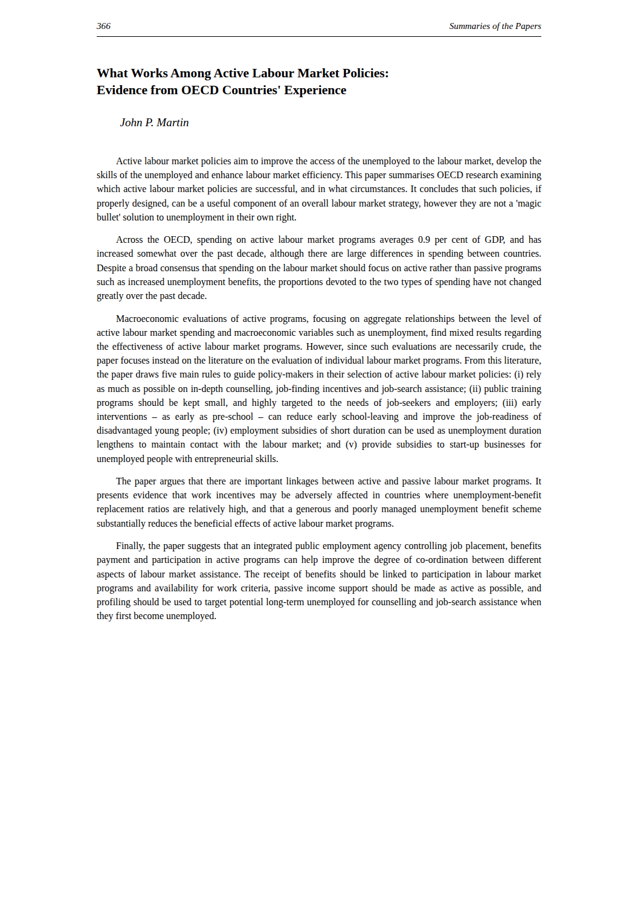366 Summaries of the Papers
What Works Among Active Labour Market Policies:
Evidence from OECD Countries' Experience
John P. Martin
Active labour market policies aim to improve the access of the unemployed to the labour market, develop the skills of the unemployed and enhance labour market efficiency. This paper summarises OECD research examining which active labour market policies are successful, and in what circumstances. It concludes that such policies, if properly designed, can be a useful component of an overall labour market strategy, however they are not a 'magic bullet' solution to unemployment in their own right.
Across the OECD, spending on active labour market programs averages 0.9 per cent of GDP, and has increased somewhat over the past decade, although there are large differences in spending between countries. Despite a broad consensus that spending on the labour market should focus on active rather than passive programs such as increased unemployment benefits, the proportions devoted to the two types of spending have not changed greatly over the past decade.
Macroeconomic evaluations of active programs, focusing on aggregate relationships between the level of active labour market spending and macroeconomic variables such as unemployment, find mixed results regarding the effectiveness of active labour market programs. However, since such evaluations are necessarily crude, the paper focuses instead on the literature on the evaluation of individual labour market programs. From this literature, the paper draws five main rules to guide policy-makers in their selection of active labour market policies: (i) rely as much as possible on in-depth counselling, job-finding incentives and job-search assistance; (ii) public training programs should be kept small, and highly targeted to the needs of job-seekers and employers; (iii) early interventions – as early as pre-school – can reduce early school-leaving and improve the job-readiness of disadvantaged young people; (iv) employment subsidies of short duration can be used as unemployment duration lengthens to maintain contact with the labour market; and (v) provide subsidies to start-up businesses for unemployed people with entrepreneurial skills.
The paper argues that there are important linkages between active and passive labour market programs. It presents evidence that work incentives may be adversely affected in countries where unemployment-benefit replacement ratios are relatively high, and that a generous and poorly managed unemployment benefit scheme substantially reduces the beneficial effects of active labour market programs.
Finally, the paper suggests that an integrated public employment agency controlling job placement, benefits payment and participation in active programs can help improve the degree of co-ordination between different aspects of labour market assistance. The receipt of benefits should be linked to participation in labour market programs and availability for work criteria, passive income support should be made as active as possible, and profiling should be used to target potential long-term unemployed for counselling and job-search assistance when they first become unemployed.